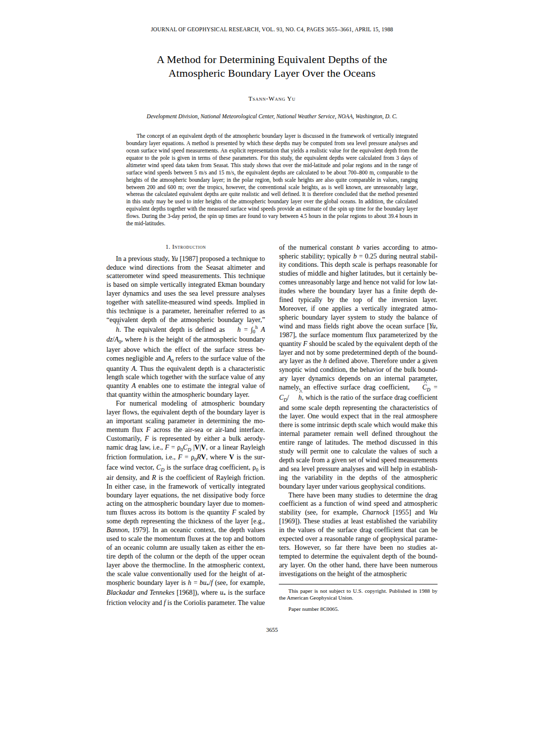JOURNAL OF GEOPHYSICAL RESEARCH, VOL. 93, NO. C4, PAGES 3655–3661, APRIL 15, 1988
A Method for Determining Equivalent Depths of the
Atmospheric Boundary Layer Over the Oceans
Tsann-Wang Yu
Development Division, National Meteorological Center, National Weather Service, NOAA, Washington, D. C.
The concept of an equivalent depth of the atmospheric boundary layer is discussed in the framework of vertically integrated boundary layer equations. A method is presented by which these depths may be computed from sea level pressure analyses and ocean surface wind speed measurements. An explicit representation that yields a realistic value for the equivalent depth from the equator to the pole is given in terms of these parameters. For this study, the equivalent depths were calculated from 3 days of altimeter wind speed data taken from Seasat. This study shows that over the mid-latitude and polar regions and in the range of surface wind speeds between 5 m/s and 15 m/s, the equivalent depths are calculated to be about 700–800 m, comparable to the heights of the atmospheric boundary layer; in the polar region, both scale heights are also quite comparable in values, ranging between 200 and 600 m; over the tropics, however, the conventional scale heights, as is well known, are unreasonably large, whereas the calculated equivalent depths are quite realistic and well defined. It is therefore concluded that the method presented in this study may be used to infer heights of the atmospheric boundary layer over the global oceans. In addition, the calculated equivalent depths together with the measured surface wind speeds provide an estimate of the spin up time for the boundary layer flows. During the 3-day period, the spin up times are found to vary between 4.5 hours in the polar regions to about 39.4 hours in the mid-latitudes.
1. Introduction
In a previous study, Yu [1987] proposed a technique to deduce wind directions from the Seasat altimeter and scatterometer wind speed measurements. This technique is based on simple vertically integrated Ekman boundary layer dynamics and uses the sea level pressure analyses together with satellite-measured wind speeds. Implied in this technique is a parameter, hereinafter referred to as “equivalent depth of the atmospheric boundary layer,” h. The equivalent depth is defined as h = ∫0h A dz/A0, where h is the height of the atmospheric boundary layer above which the effect of the surface stress becomes negligible and A0 refers to the surface value of the quantity A. Thus the equivalent depth is a characteristic length scale which together with the surface value of any quantity A enables one to estimate the integral value of that quantity within the atmospheric boundary layer.
For numerical modeling of atmospheric boundary layer flows, the equivalent depth of the boundary layer is an important scaling parameter in determining the momentum flux F across the air-sea or air-land interface. Customarily, F is represented by either a bulk aerodynamic drag law, i.e., F = ρ0CD |V|V, or a linear Rayleigh friction formulation, i.e., F = ρ0RV, where V is the surface wind vector, CD is the surface drag coefficient, ρ0 is air density, and R is the coefficient of Rayleigh friction. In either case, in the framework of vertically integrated boundary layer equations, the net dissipative body force acting on the atmospheric boundary layer due to momentum fluxes across its bottom is the quantity F scaled by some depth representing the thickness of the layer [e.g., Bannon, 1979]. In an oceanic context, the depth values used to scale the momentum fluxes at the top and bottom of an oceanic column are usually taken as either the entire depth of the column or the depth of the upper ocean layer above the thermocline. In the atmospheric context, the scale value conventionally used for the height of atmospheric boundary layer is h = bu*/f (see, for example, Blackadar and Tennekes [1968]), where u* is the surface friction velocity and f is the Coriolis parameter. The value of the numerical constant b varies according to atmospheric stability; typically b = 0.25 during neutral stability conditions. This depth scale is perhaps reasonable for studies of middle and higher latitudes, but it certainly becomes unreasonably large and hence not valid for low latitudes where the boundary layer has a finite depth defined typically by the top of the inversion layer. Moreover, if one applies a vertically integrated atmospheric boundary layer system to study the balance of wind and mass fields right above the ocean surface [Yu, 1987], the surface momentum flux parameterized by the quantity F should be scaled by the equivalent depth of the layer and not by some predetermined depth of the boundary layer as the h defined above. Therefore under a given synoptic wind condition, the behavior of the bulk boundary layer dynamics depends on an internal parameter, namely, an effective surface drag coefficient, CD = CD/h, which is the ratio of the surface drag coefficient and some scale depth representing the characteristics of the layer. One would expect that in the real atmosphere there is some intrinsic depth scale which would make this internal parameter remain well defined throughout the entire range of latitudes. The method discussed in this study will permit one to calculate the values of such a depth scale from a given set of wind speed measurements and sea level pressure analyses and will help in establishing the variability in the depths of the atmospheric boundary layer under various geophysical conditions.
There have been many studies to determine the drag coefficient as a function of wind speed and atmospheric stability (see, for example, Charnock [1955] and Wu [1969]). These studies at least established the variability in the values of the surface drag coefficient that can be expected over a reasonable range of geophysical parameters. However, so far there have been no studies attempted to determine the equivalent depth of the boundary layer. On the other hand, there have been numerous investigations on the height of the atmospheric
This paper is not subject to U.S. copyright. Published in 1988 by the American Geophysical Union.
Paper number 8C0065.
3655